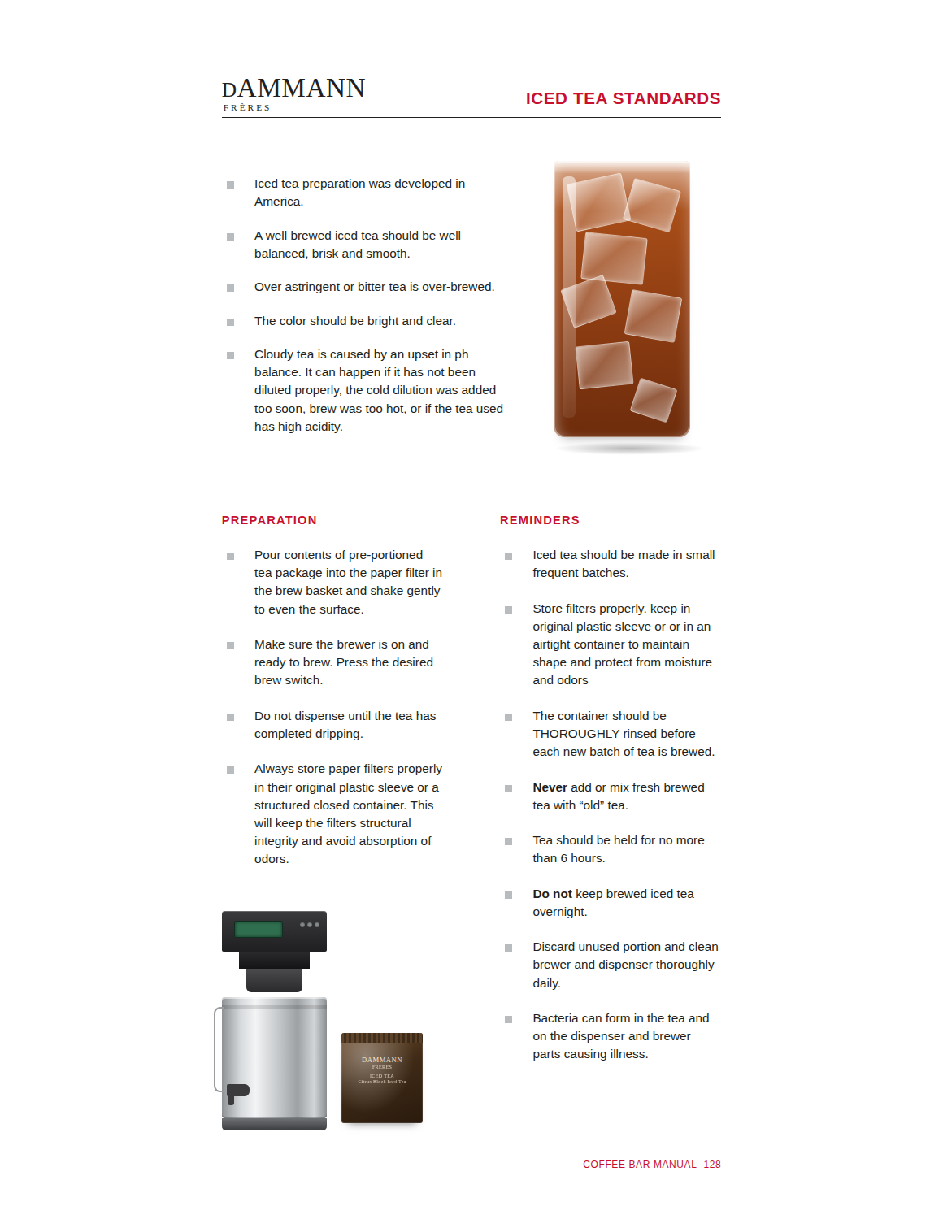DAMMANN
FRÈRES
Iced Tea Standards
Iced tea preparation was developed in America.
A well brewed iced tea should be well balanced, brisk and smooth.
Over astringent or bitter tea is over-brewed.
The color should be bright and clear.
Cloudy tea is caused by an upset in ph balance. It can happen if it has not been diluted properly, the cold dilution was added too soon, brew was too hot, or if the tea used has high acidity.
Preparation
Pour contents of pre-portioned tea package into the paper filter in the brew basket and shake gently to even the surface.
Make sure the brewer is on and ready to brew. Press the desired brew switch.
Do not dispense until the tea has completed dripping.
Always store paper filters properly in their original plastic sleeve or a structured closed container. This will keep the filters structural integrity and avoid absorption of odors.
DAMMANN FRÈRES ICED TEA Citrus Black Iced Tea
Reminders
Iced tea should be made in small frequent batches.
Store filters properly. keep in original plastic sleeve or or in an airtight container to maintain shape and protect from moisture and odors
The container should be THOROUGHLY rinsed before each new batch of tea is brewed.
Never add or mix fresh brewed tea with “old” tea.
Tea should be held for no more than 6 hours.
Do not keep brewed iced tea overnight.
Discard unused portion and clean brewer and dispenser thoroughly daily.
Bacteria can form in the tea and on the dispenser and brewer parts causing illness.
Coffee Bar Manual 128